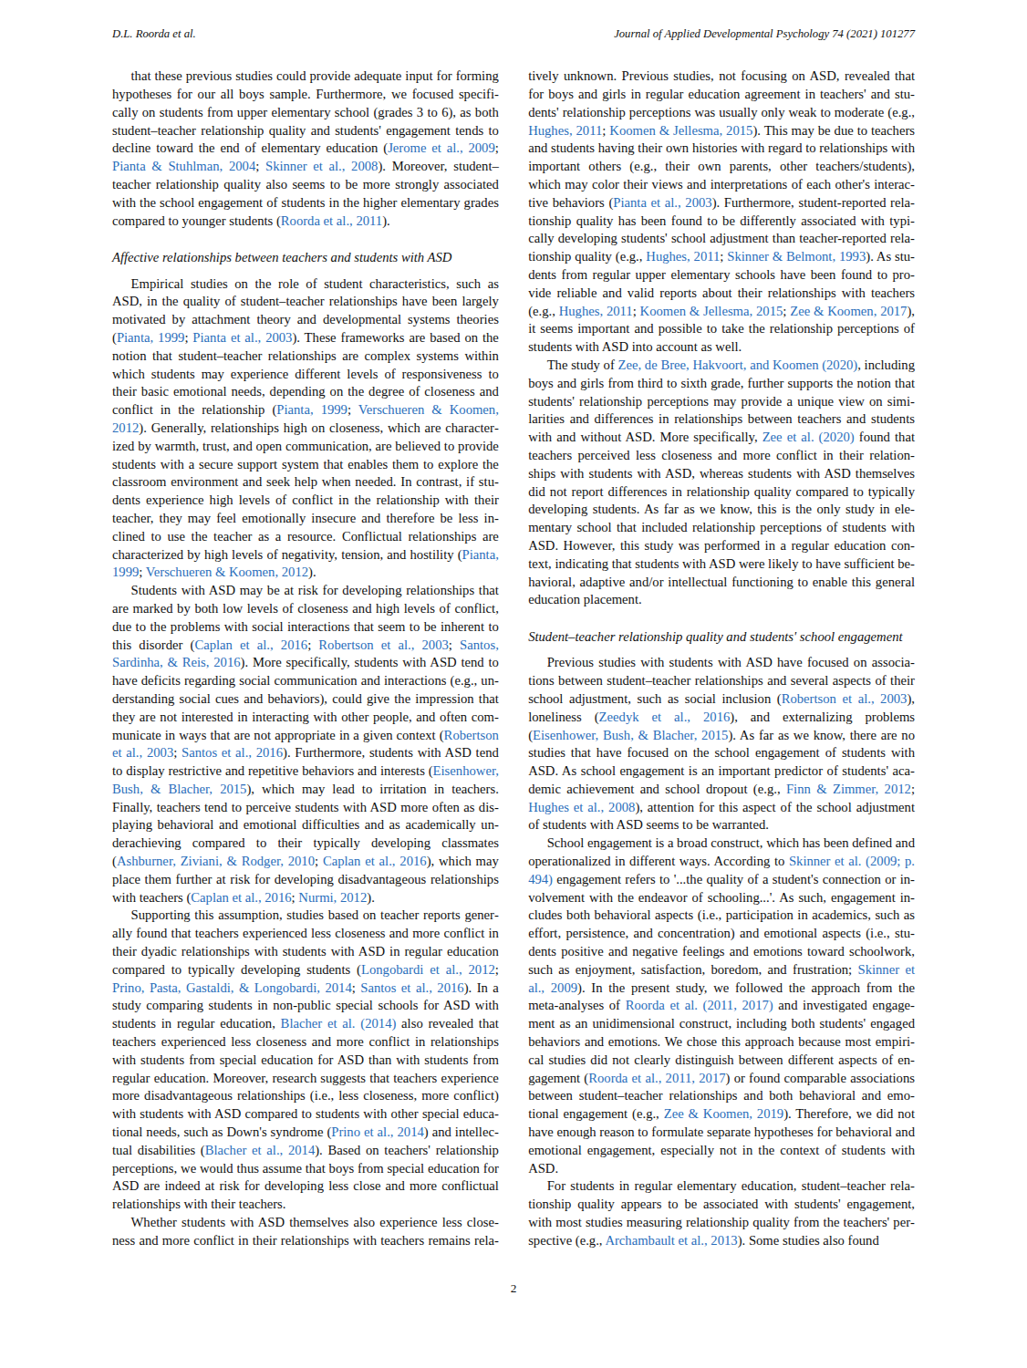D.L. Roorda et al. Journal of Applied Developmental Psychology 74 (2021) 101277
that these previous studies could provide adequate input for forming hypotheses for our all boys sample. Furthermore, we focused specifically on students from upper elementary school (grades 3 to 6), as both student–teacher relationship quality and students' engagement tends to decline toward the end of elementary education (Jerome et al., 2009; Pianta & Stuhlman, 2004; Skinner et al., 2008). Moreover, student–teacher relationship quality also seems to be more strongly associated with the school engagement of students in the higher elementary grades compared to younger students (Roorda et al., 2011).
Affective relationships between teachers and students with ASD
Empirical studies on the role of student characteristics, such as ASD, in the quality of student–teacher relationships have been largely motivated by attachment theory and developmental systems theories (Pianta, 1999; Pianta et al., 2003). These frameworks are based on the notion that student–teacher relationships are complex systems within which students may experience different levels of responsiveness to their basic emotional needs, depending on the degree of closeness and conflict in the relationship (Pianta, 1999; Verschueren & Koomen, 2012). Generally, relationships high on closeness, which are characterized by warmth, trust, and open communication, are believed to provide students with a secure support system that enables them to explore the classroom environment and seek help when needed. In contrast, if students experience high levels of conflict in the relationship with their teacher, they may feel emotionally insecure and therefore be less inclined to use the teacher as a resource. Conflictual relationships are characterized by high levels of negativity, tension, and hostility (Pianta, 1999; Verschueren & Koomen, 2012).
Students with ASD may be at risk for developing relationships that are marked by both low levels of closeness and high levels of conflict, due to the problems with social interactions that seem to be inherent to this disorder (Caplan et al., 2016; Robertson et al., 2003; Santos, Sardinha, & Reis, 2016). More specifically, students with ASD tend to have deficits regarding social communication and interactions (e.g., understanding social cues and behaviors), could give the impression that they are not interested in interacting with other people, and often communicate in ways that are not appropriate in a given context (Robertson et al., 2003; Santos et al., 2016). Furthermore, students with ASD tend to display restrictive and repetitive behaviors and interests (Eisenhower, Bush, & Blacher, 2015), which may lead to irritation in teachers. Finally, teachers tend to perceive students with ASD more often as displaying behavioral and emotional difficulties and as academically underachieving compared to their typically developing classmates (Ashburner, Ziviani, & Rodger, 2010; Caplan et al., 2016), which may place them further at risk for developing disadvantageous relationships with teachers (Caplan et al., 2016; Nurmi, 2012).
Supporting this assumption, studies based on teacher reports generally found that teachers experienced less closeness and more conflict in their dyadic relationships with students with ASD in regular education compared to typically developing students (Longobardi et al., 2012; Prino, Pasta, Gastaldi, & Longobardi, 2014; Santos et al., 2016). In a study comparing students in non-public special schools for ASD with students in regular education, Blacher et al. (2014) also revealed that teachers experienced less closeness and more conflict in relationships with students from special education for ASD than with students from regular education. Moreover, research suggests that teachers experience more disadvantageous relationships (i.e., less closeness, more conflict) with students with ASD compared to students with other special educational needs, such as Down's syndrome (Prino et al., 2014) and intellectual disabilities (Blacher et al., 2014). Based on teachers' relationship perceptions, we would thus assume that boys from special education for ASD are indeed at risk for developing less close and more conflictual relationships with their teachers.
Whether students with ASD themselves also experience less closeness and more conflict in their relationships with teachers remains relatively unknown. Previous studies, not focusing on ASD, revealed that for boys and girls in regular education agreement in teachers' and students' relationship perceptions was usually only weak to moderate (e.g., Hughes, 2011; Koomen & Jellesma, 2015). This may be due to teachers and students having their own histories with regard to relationships with important others (e.g., their own parents, other teachers/students), which may color their views and interpretations of each other's interactive behaviors (Pianta et al., 2003). Furthermore, student-reported relationship quality has been found to be differently associated with typically developing students' school adjustment than teacher-reported relationship quality (e.g., Hughes, 2011; Skinner & Belmont, 1993). As students from regular upper elementary schools have been found to provide reliable and valid reports about their relationships with teachers (e.g., Hughes, 2011; Koomen & Jellesma, 2015; Zee & Koomen, 2017), it seems important and possible to take the relationship perceptions of students with ASD into account as well.
The study of Zee, de Bree, Hakvoort, and Koomen (2020), including boys and girls from third to sixth grade, further supports the notion that students' relationship perceptions may provide a unique view on similarities and differences in relationships between teachers and students with and without ASD. More specifically, Zee et al. (2020) found that teachers perceived less closeness and more conflict in their relationships with students with ASD, whereas students with ASD themselves did not report differences in relationship quality compared to typically developing students. As far as we know, this is the only study in elementary school that included relationship perceptions of students with ASD. However, this study was performed in a regular education context, indicating that students with ASD were likely to have sufficient behavioral, adaptive and/or intellectual functioning to enable this general education placement.
Student–teacher relationship quality and students' school engagement
Previous studies with students with ASD have focused on associations between student–teacher relationships and several aspects of their school adjustment, such as social inclusion (Robertson et al., 2003), loneliness (Zeedyk et al., 2016), and externalizing problems (Eisenhower, Bush, & Blacher, 2015). As far as we know, there are no studies that have focused on the school engagement of students with ASD. As school engagement is an important predictor of students' academic achievement and school dropout (e.g., Finn & Zimmer, 2012; Hughes et al., 2008), attention for this aspect of the school adjustment of students with ASD seems to be warranted.
School engagement is a broad construct, which has been defined and operationalized in different ways. According to Skinner et al. (2009; p. 494) engagement refers to '...the quality of a student's connection or involvement with the endeavor of schooling...'. As such, engagement includes both behavioral aspects (i.e., participation in academics, such as effort, persistence, and concentration) and emotional aspects (i.e., students positive and negative feelings and emotions toward schoolwork, such as enjoyment, satisfaction, boredom, and frustration; Skinner et al., 2009). In the present study, we followed the approach from the meta-analyses of Roorda et al. (2011, 2017) and investigated engagement as an unidimensional construct, including both students' engaged behaviors and emotions. We chose this approach because most empirical studies did not clearly distinguish between different aspects of engagement (Roorda et al., 2011, 2017) or found comparable associations between student–teacher relationships and both behavioral and emotional engagement (e.g., Zee & Koomen, 2019). Therefore, we did not have enough reason to formulate separate hypotheses for behavioral and emotional engagement, especially not in the context of students with ASD.
For students in regular elementary education, student–teacher relationship quality appears to be associated with students' engagement, with most studies measuring relationship quality from the teachers' perspective (e.g., Archambault et al., 2013). Some studies also found
2